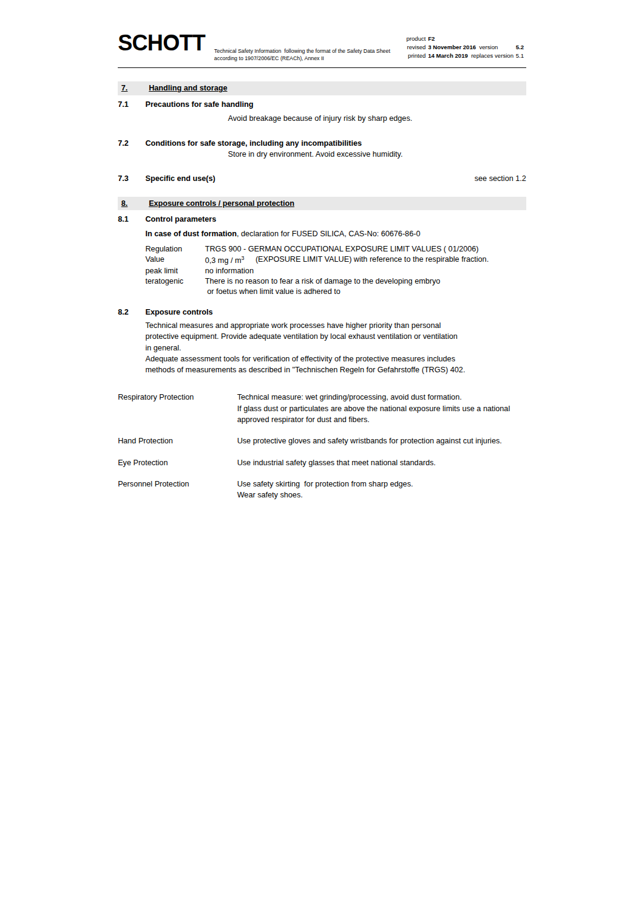SCHOTT
Technical Safety Information following the format of the Safety Data Sheet
according to 1907/2006/EC (REACh), Annex II
| product | F2 | |
| revised | 3 November 2016 version | 5.2 |
| printed | 14 March 2019 replaces version | 5.1 |
7. Handling and storage
7.1 Precautions for safe handling
Avoid breakage because of injury risk by sharp edges.
7.2 Conditions for safe storage, including any incompatibilities
Store in dry environment. Avoid excessive humidity.
7.3 Specific end use(s) see section 1.2
8. Exposure controls / personal protection
8.1 Control parameters
In case of dust formation, declaration for FUSED SILICA, CAS-No: 60676-86-0
| Regulation | TRGS 900 - GERMAN OCCUPATIONAL EXPOSURE LIMIT VALUES ( 01/2006) |
| Value | 0,3 mg / m 3 | (EXPOSURE LIMIT VALUE) with reference to the respirable fraction. |
| peak limit | no information |
| teratogenic | There is no reason to fear a risk of damage to the developing embryo |
| | or foetus when limit value is adhered to |
8.2 Exposure controls
Technical measures and appropriate work processes have higher priority than personal
protective equipment. Provide adequate ventilation by local exhaust ventilation or ventilation
in general.
Adequate assessment tools for verification of effectivity of the protective measures includes
methods of measurements as described in "Technischen Regeln for Gefahrstoffe (TRGS) 402.
| Respiratory Protection | Technical measure: wet grinding/processing, avoid dust formation. If glass dust or particulates are above the national exposure limits use a national approved respirator for dust and fibers. |
| Hand Protection | Use protective gloves and safety wristbands for protection against cut injuries. |
| Eye Protection | Use industrial safety glasses that meet national standards. |
| Personnel Protection | Use safety skirting for protection from sharp edges. Wear safety shoes. |